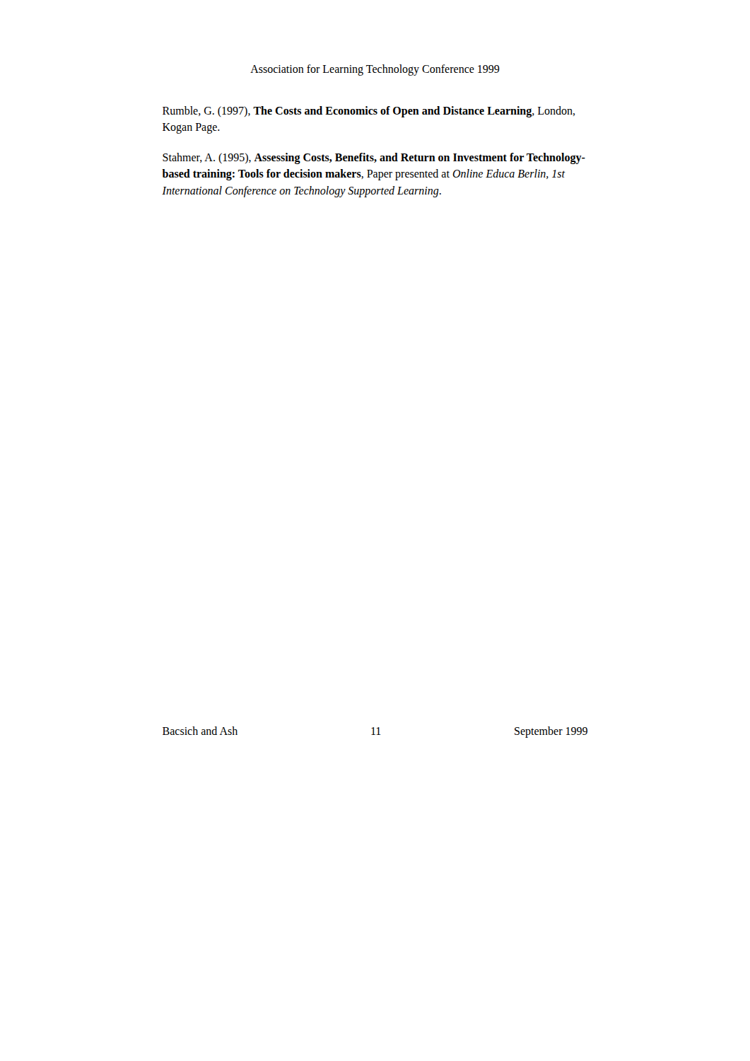Association for Learning Technology Conference 1999
Rumble, G. (1997), The Costs and Economics of Open and Distance Learning, London, Kogan Page.
Stahmer, A. (1995), Assessing Costs, Benefits, and Return on Investment for Technology-based training: Tools for decision makers, Paper presented at Online Educa Berlin, 1st International Conference on Technology Supported Learning.
Bacsich and Ash 11 September 1999